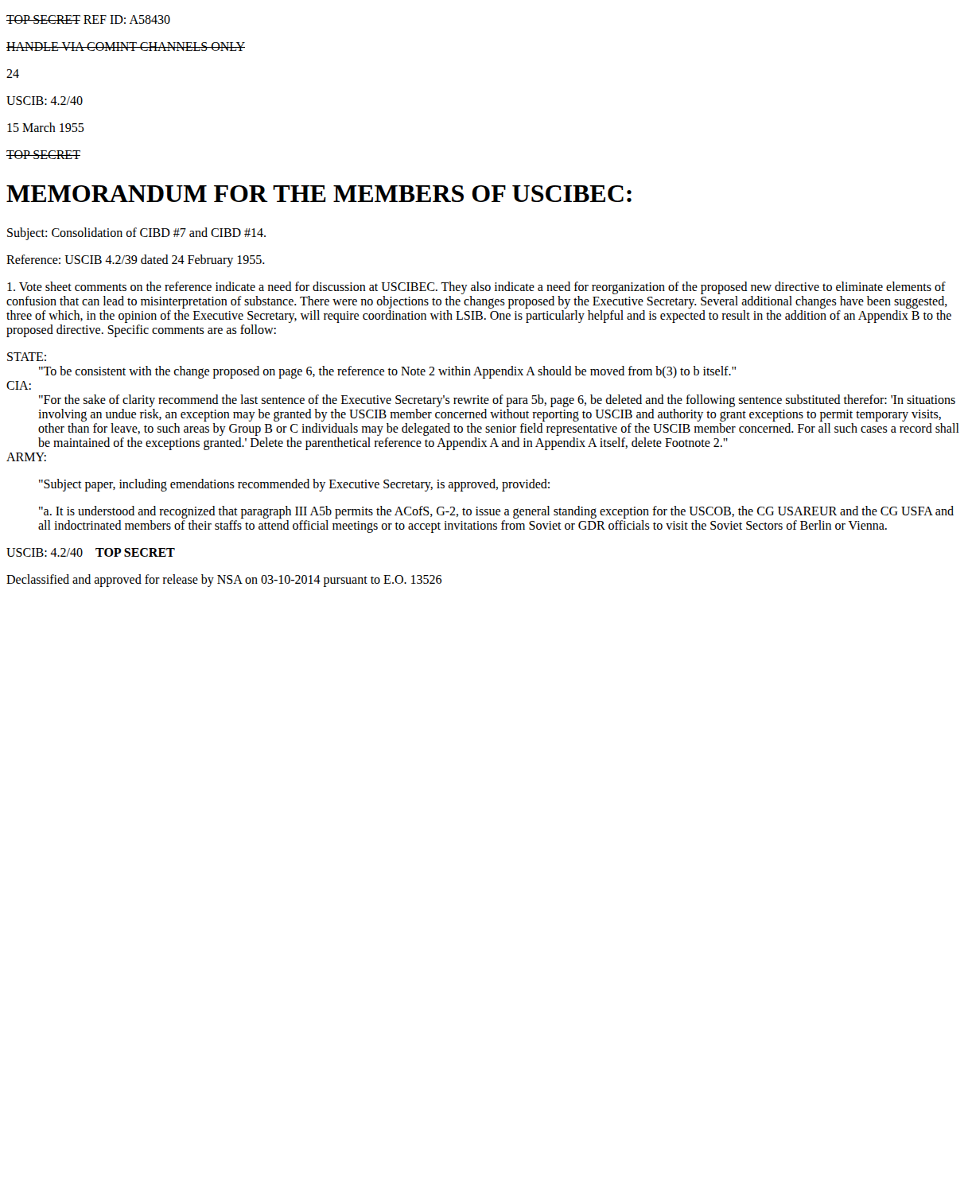TOP SECRET REF ID: A58430
HANDLE VIA COMINT CHANNELS ONLY
24
USCIB: 4.2/40
15 March 1955
TOP SECRET
MEMORANDUM FOR THE MEMBERS OF USCIBEC:
Subject: Consolidation of CIBD #7 and CIBD #14.
Reference: USCIB 4.2/39 dated 24 February 1955.
1. Vote sheet comments on the reference indicate a need for discussion at USCIBEC. They also indicate a need for reorganization of the proposed new directive to eliminate elements of confusion that can lead to misinterpretation of substance. There were no objections to the changes proposed by the Executive Secretary. Several additional changes have been suggested, three of which, in the opinion of the Executive Secretary, will require coordination with LSIB. One is particularly helpful and is expected to result in the addition of an Appendix B to the proposed directive. Specific comments are as follow:
STATE:
"To be consistent with the change proposed on page 6, the reference to Note 2 within Appendix A should be moved from b(3) to b itself."
CIA:
"For the sake of clarity recommend the last sentence of the Executive Secretary's rewrite of para 5b, page 6, be deleted and the following sentence substituted therefor: 'In situations involving an undue risk, an exception may be granted by the USCIB member concerned without reporting to USCIB and authority to grant exceptions to permit temporary visits, other than for leave, to such areas by Group B or C individuals may be delegated to the senior field representative of the USCIB member concerned. For all such cases a record shall be maintained of the exceptions granted.' Delete the parenthetical reference to Appendix A and in Appendix A itself, delete Footnote 2."
ARMY:
"Subject paper, including emendations recommended by Executive Secretary, is approved, provided:
"a. It is understood and recognized that paragraph III A5b permits the ACofS, G-2, to issue a general standing exception for the USCOB, the CG USAREUR and the CG USFA and all indoctrinated members of their staffs to attend official meetings or to accept invitations from Soviet or GDR officials to visit the Soviet Sectors of Berlin or Vienna.
USCIB: 4.2/40 TOP SECRET
Declassified and approved for release by NSA on 03-10-2014 pursuant to E.O. 13526